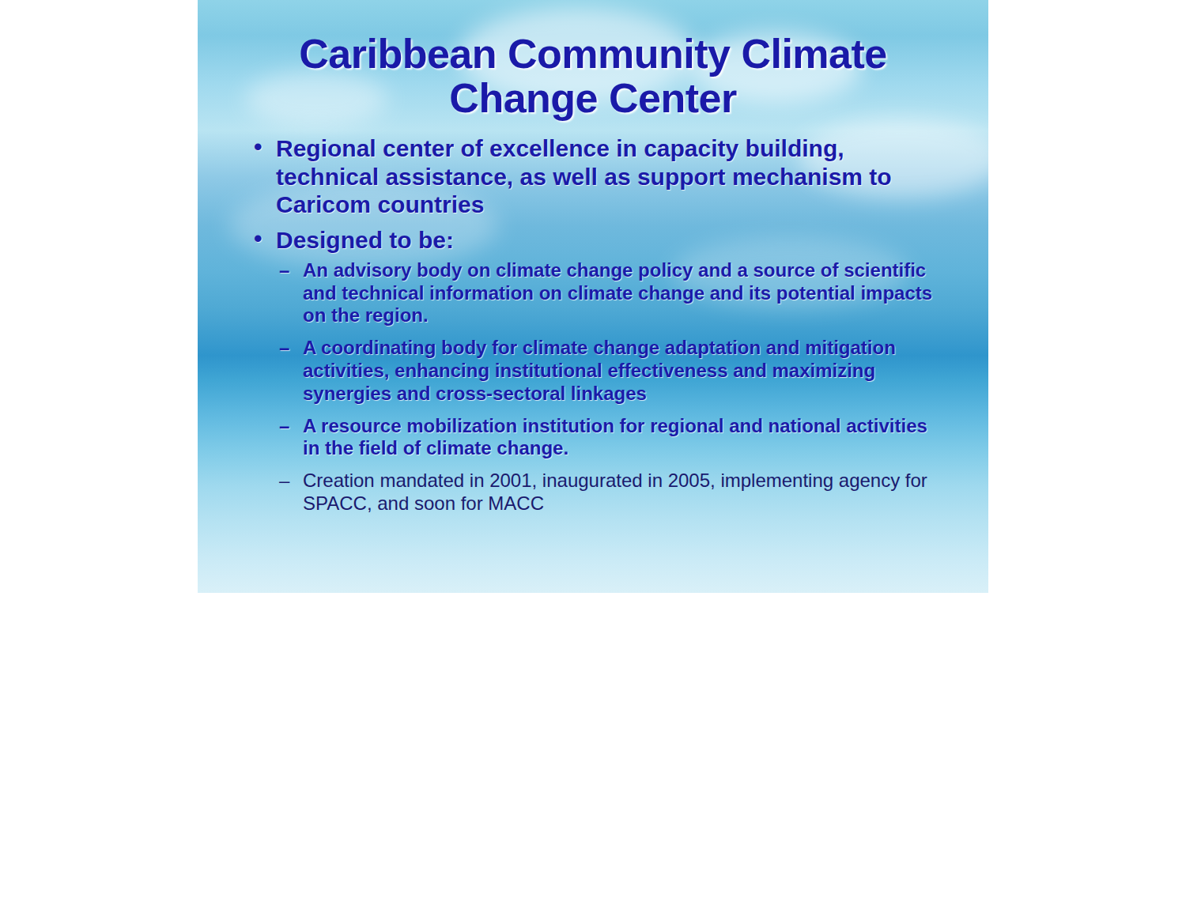Caribbean Community Climate
Change Center
Regional center of excellence in capacity building, technical assistance, as well as support mechanism to Caricom countries
Designed to be:
An advisory body on climate change policy and a source of scientific and technical information on climate change and its potential impacts on the region.
A coordinating body for climate change adaptation and mitigation activities, enhancing institutional effectiveness and maximizing synergies and cross-sectoral linkages
A resource mobilization institution for regional and national activities in the field of climate change.
Creation mandated in 2001, inaugurated in 2005, implementing agency for SPACC, and soon for MACC